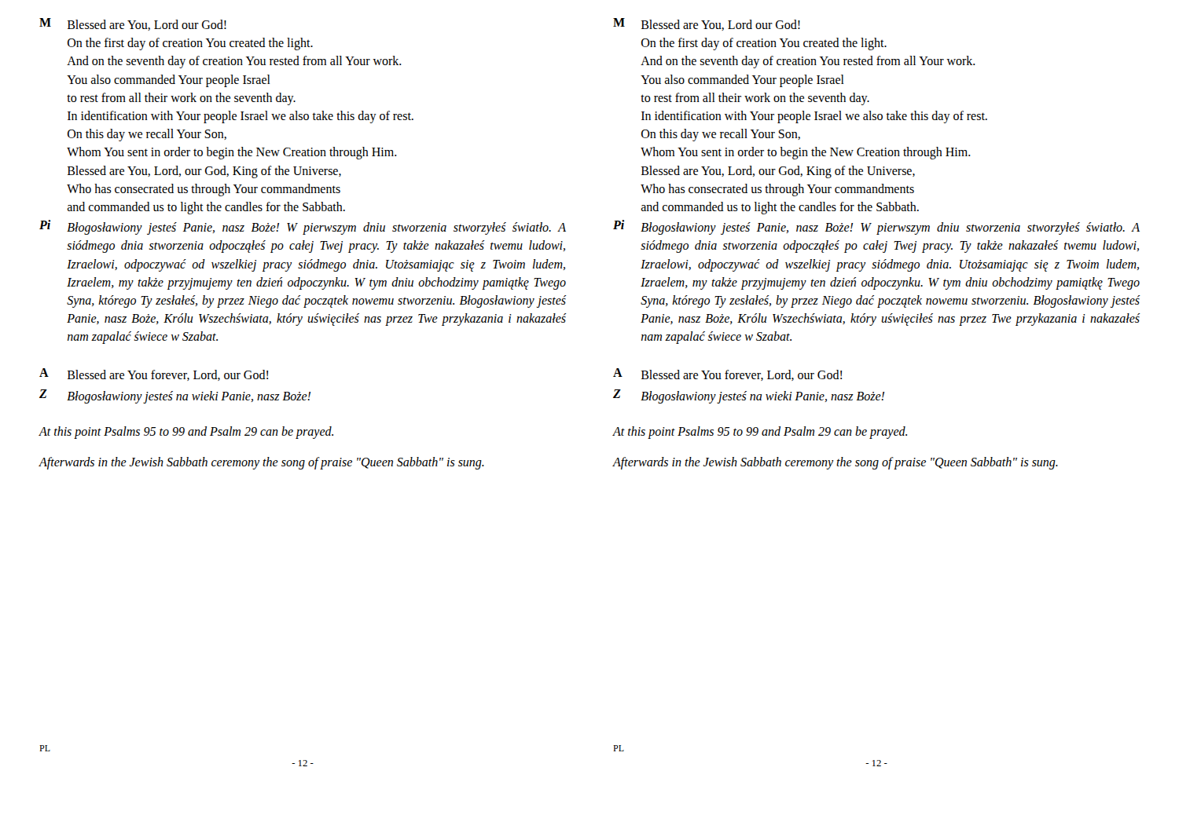M
Blessed are You, Lord our God!
On the first day of creation You created the light.
And on the seventh day of creation You rested from all Your work.
You also commanded Your people Israel
to rest from all their work on the seventh day.
In identification with Your people Israel we also take this day of rest.
On this day we recall Your Son,
Whom You sent in order to begin the New Creation through Him.
Blessed are You, Lord, our God, King of the Universe,
Who has consecrated us through Your commandments
and commanded us to light the candles for the Sabbath.
Pi
Błogosławiony jesteś Panie, nasz Boże! W pierwszym dniu stworzenia stworzyłeś światło. A siódmego dnia stworzenia odpocząłeś po całej Twej pracy. Ty także nakazałeś twemu ludowi, Izraelowi, odpoczywać od wszelkiej pracy siódmego dnia. Utożsamiając się z Twoim ludem, Izraelem, my także przyjmujemy ten dzień odpoczynku. W tym dniu obchodzimy pamiątkę Twego Syna, którego Ty zesłałeś, by przez Niego dać początek nowemu stworzeniu. Błogosławiony jesteś Panie, nasz Boże, Królu Wszechświata, który uświęciłeś nas przez Twe przykazania i nakazałeś nam zapalać świece w Szabat.
A
Blessed are You forever, Lord, our God!
Z
Błogosławiony jesteś na wieki Panie, nasz Boże!
At this point Psalms 95 to 99 and Psalm 29 can be prayed.
Afterwards in the Jewish Sabbath ceremony the song of praise "Queen Sabbath" is sung.
PL
- 12 -
M
Blessed are You, Lord our God!
On the first day of creation You created the light.
And on the seventh day of creation You rested from all Your work.
You also commanded Your people Israel
to rest from all their work on the seventh day.
In identification with Your people Israel we also take this day of rest.
On this day we recall Your Son,
Whom You sent in order to begin the New Creation through Him.
Blessed are You, Lord, our God, King of the Universe,
Who has consecrated us through Your commandments
and commanded us to light the candles for the Sabbath.
Pi
Błogosławiony jesteś Panie, nasz Boże! W pierwszym dniu stworzenia stworzyłeś światło. A siódmego dnia stworzenia odpocząłeś po całej Twej pracy. Ty także nakazałeś twemu ludowi, Izraelowi, odpoczywać od wszelkiej pracy siódmego dnia. Utożsamiając się z Twoim ludem, Izraelem, my także przyjmujemy ten dzień odpoczynku. W tym dniu obchodzimy pamiątkę Twego Syna, którego Ty zesłałeś, by przez Niego dać początek nowemu stworzeniu. Błogosławiony jesteś Panie, nasz Boże, Królu Wszechświata, który uświęciłeś nas przez Twe przykazania i nakazałeś nam zapalać świece w Szabat.
A
Blessed are You forever, Lord, our God!
Z
Błogosławiony jesteś na wieki Panie, nasz Boże!
At this point Psalms 95 to 99 and Psalm 29 can be prayed.
Afterwards in the Jewish Sabbath ceremony the song of praise "Queen Sabbath" is sung.
PL
- 12 -